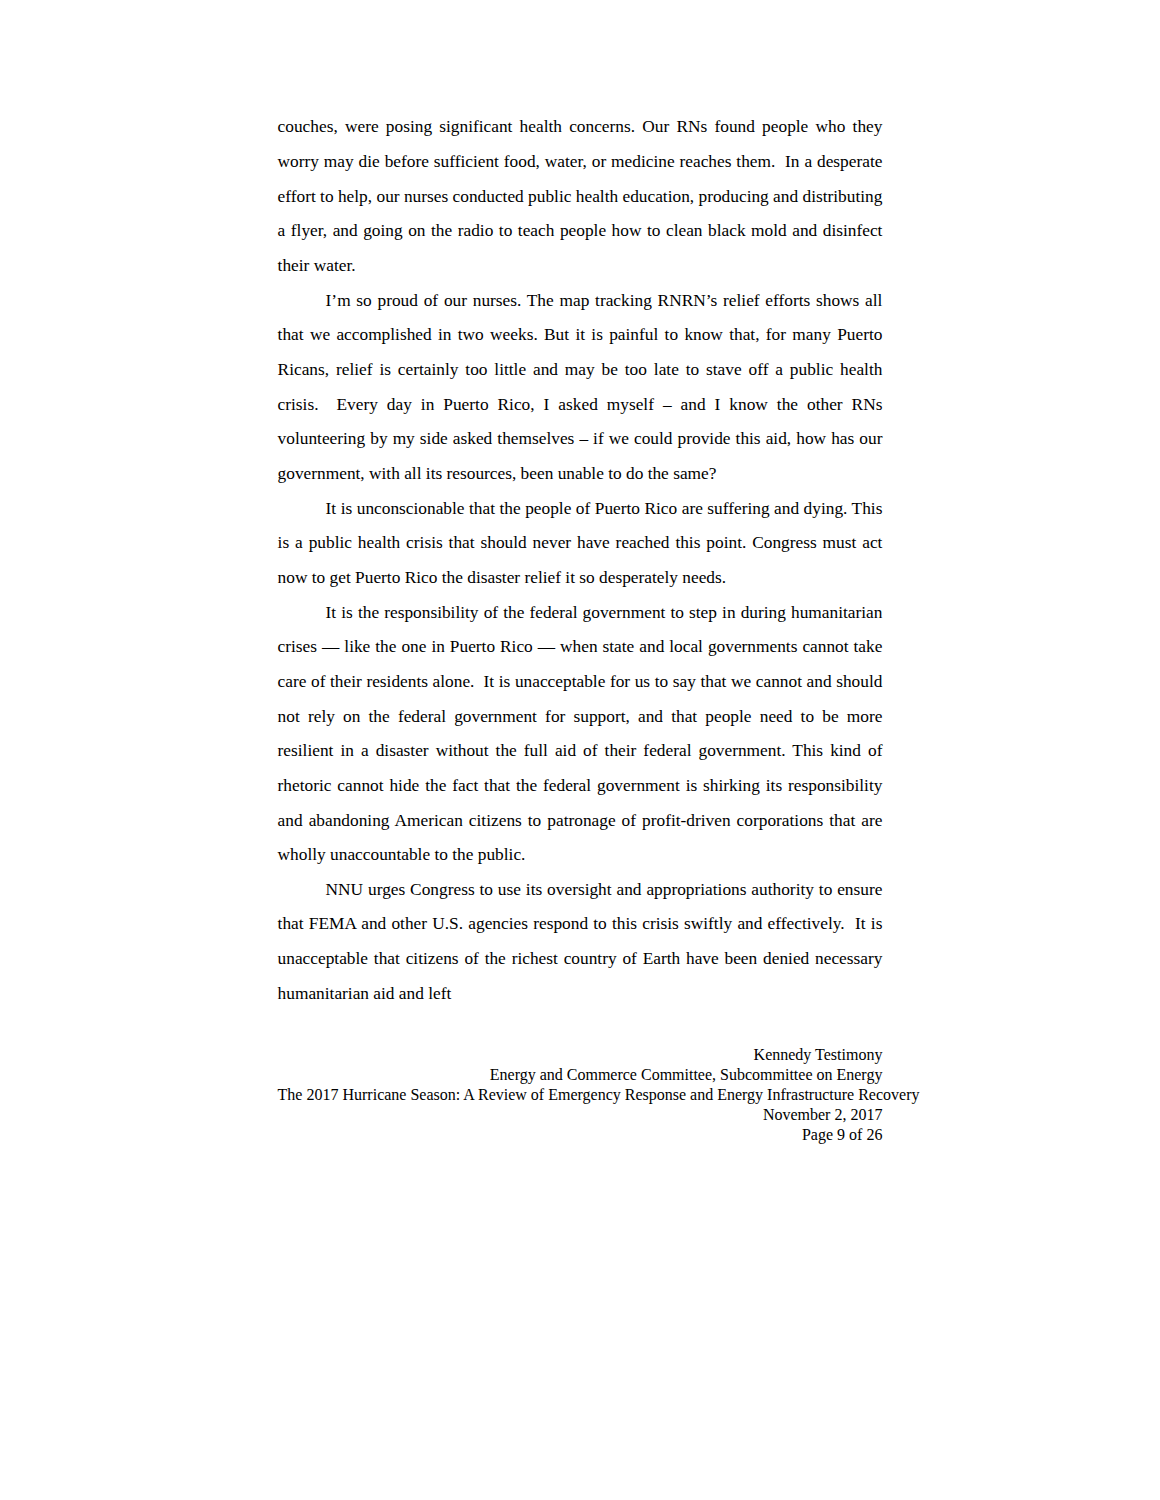couches, were posing significant health concerns. Our RNs found people who they worry may die before sufficient food, water, or medicine reaches them. In a desperate effort to help, our nurses conducted public health education, producing and distributing a flyer, and going on the radio to teach people how to clean black mold and disinfect their water.
I’m so proud of our nurses. The map tracking RNRN’s relief efforts shows all that we accomplished in two weeks. But it is painful to know that, for many Puerto Ricans, relief is certainly too little and may be too late to stave off a public health crisis. Every day in Puerto Rico, I asked myself – and I know the other RNs volunteering by my side asked themselves – if we could provide this aid, how has our government, with all its resources, been unable to do the same?
It is unconscionable that the people of Puerto Rico are suffering and dying. This is a public health crisis that should never have reached this point. Congress must act now to get Puerto Rico the disaster relief it so desperately needs.
It is the responsibility of the federal government to step in during humanitarian crises — like the one in Puerto Rico — when state and local governments cannot take care of their residents alone. It is unacceptable for us to say that we cannot and should not rely on the federal government for support, and that people need to be more resilient in a disaster without the full aid of their federal government. This kind of rhetoric cannot hide the fact that the federal government is shirking its responsibility and abandoning American citizens to patronage of profit-driven corporations that are wholly unaccountable to the public.
NNU urges Congress to use its oversight and appropriations authority to ensure that FEMA and other U.S. agencies respond to this crisis swiftly and effectively. It is unacceptable that citizens of the richest country of Earth have been denied necessary humanitarian aid and left
Kennedy Testimony
Energy and Commerce Committee, Subcommittee on Energy
The 2017 Hurricane Season: A Review of Emergency Response and Energy Infrastructure Recovery
November 2, 2017
Page 9 of 26